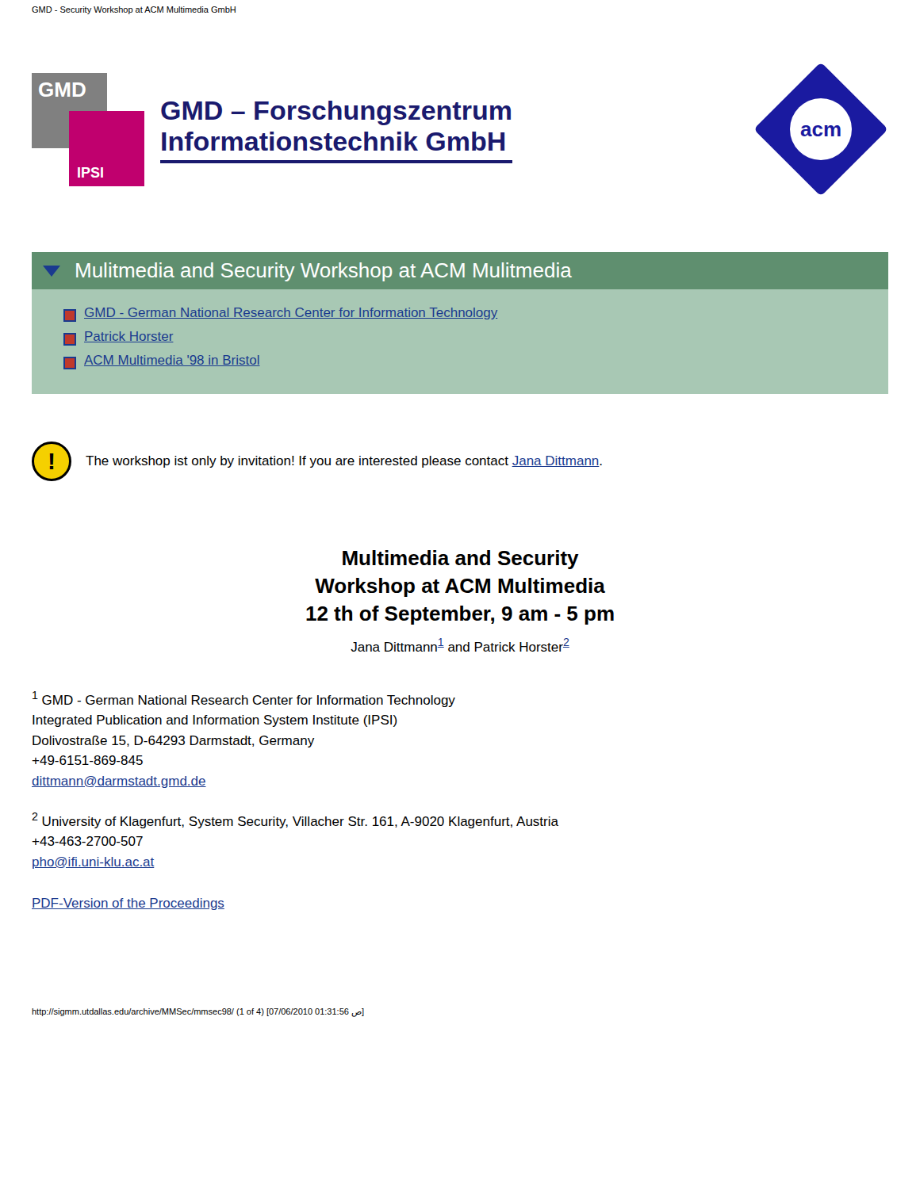GMD - Security Workshop at ACM Multimedia GmbH
GMD
IPSI
GMD – Forschungszentrum
Informationstechnik GmbH
acm
Mulitmedia and Security Workshop at ACM Mulitmedia
GMD - German National Research Center for Information Technology
Patrick Horster
ACM Multimedia '98 in Bristol
!
The workshop ist only by invitation! If you are interested please contact Jana Dittmann.
Multimedia and Security
Workshop at ACM Multimedia
12 th of September, 9 am - 5 pm
Jana Dittmann1 and Patrick Horster2
1 GMD - German National Research Center for Information Technology
Integrated Publication and Information System Institute (IPSI)
Dolivostraße 15, D-64293 Darmstadt, Germany
+49-6151-869-845
dittmann@darmstadt.gmd.de
2 University of Klagenfurt, System Security, Villacher Str. 161, A-9020 Klagenfurt, Austria
+43-463-2700-507
pho@ifi.uni-klu.ac.at
PDF-Version of the Proceedings
http://sigmm.utdallas.edu/archive/MMSec/mmsec98/ (1 of 4) [07/06/2010 01:31:56 ص]